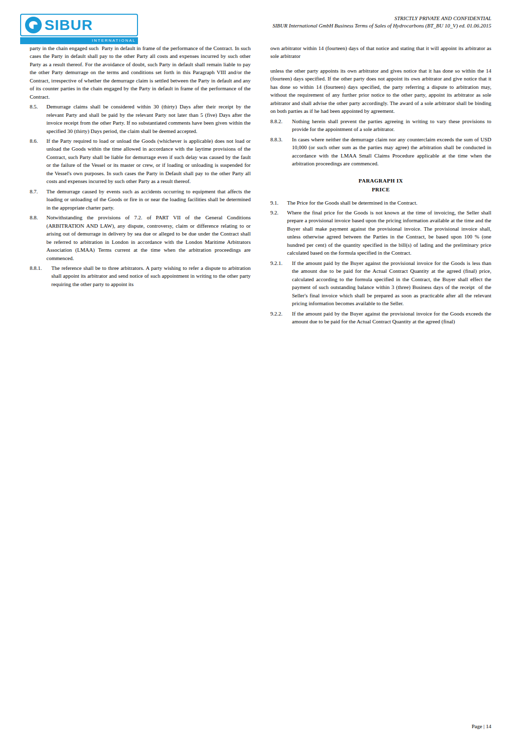SIBUR
INTERNATIONAL
STRICTLY PRIVATE AND CONFIDENTIAL
SIBUR International GmbH Business Terms of Sales of Hydrocarbons (BT_BU 10_V) ed. 01.06.2015
party in the chain engaged such Party in default in frame of the performance of the Contract. In such cases the Party in default shall pay to the other Party all costs and expenses incurred by such other Party as a result thereof. For the avoidance of doubt, such Party in default shall remain liable to pay the other Party demurrage on the terms and conditions set forth in this Paragraph VIII and/or the Contract, irrespective of whether the demurrage claim is settled between the Party in default and any of its counter parties in the chain engaged by the Party in default in frame of the performance of the Contract.
8.5.
Demurrage claims shall be considered within 30 (thirty) Days after their receipt by the relevant Party and shall be paid by the relevant Party not later than 5 (five) Days after the invoice receipt from the other Party. If no substantiated comments have been given within the specified 30 (thirty) Days period, the claim shall be deemed accepted.
8.6.
If the Party required to load or unload the Goods (whichever is applicable) does not load or unload the Goods within the time allowed in accordance with the laytime provisions of the Contract, such Party shall be liable for demurrage even if such delay was caused by the fault or the failure of the Vessel or its master or crew, or if loading or unloading is suspended for the Vessel's own purposes. In such cases the Party in Default shall pay to the other Party all costs and expenses incurred by such other Party as a result thereof.
8.7.
The demurrage caused by events such as accidents occurring to equipment that affects the loading or unloading of the Goods or fire in or near the loading facilities shall be determined in the appropriate charter party.
8.8.
Notwithstanding the provisions of 7.2. of PART VII of the General Conditions (ARBITRATION AND LAW), any dispute, controversy, claim or difference relating to or arising out of demurrage in delivery by sea due or alleged to be due under the Contract shall be referred to arbitration in London in accordance with the London Maritime Arbitrators Association (LMAA) Terms current at the time when the arbitration proceedings are commenced.
8.8.1.
The reference shall be to three arbitrators. A party wishing to refer a dispute to arbitration shall appoint its arbitrator and send notice of such appointment in writing to the other party requiring the other party to appoint its
own arbitrator within 14 (fourteen) days of that notice and stating that it will appoint its arbitrator as sole arbitrator
unless the other party appoints its own arbitrator and gives notice that it has done so within the 14 (fourteen) days specified. If the other party does not appoint its own arbitrator and give notice that it has done so within 14 (fourteen) days specified, the party referring a dispute to arbitration may, without the requirement of any further prior notice to the other party, appoint its arbitrator as sole arbitrator and shall advise the other party accordingly. The award of a sole arbitrator shall be binding on both parties as if he had been appointed by agreement.
8.8.2.
Nothing herein shall prevent the parties agreeing in writing to vary these provisions to provide for the appointment of a sole arbitrator.
8.8.3.
In cases where neither the demurrage claim nor any counterclaim exceeds the sum of USD 10,000 (or such other sum as the parties may agree) the arbitration shall be conducted in accordance with the LMAA Small Claims Procedure applicable at the time when the arbitration proceedings are commenced.
PARAGRAPH IX
PRICE
9.1.
The Price for the Goods shall be determined in the Contract.
9.2.
Where the final price for the Goods is not known at the time of invoicing, the Seller shall prepare a provisional invoice based upon the pricing information available at the time and the Buyer shall make payment against the provisional invoice. The provisional invoice shall, unless otherwise agreed between the Parties in the Contract, be based upon 100 % (one hundred per cent) of the quantity specified in the bill(s) of lading and the preliminary price calculated based on the formula specified in the Contract.
9.2.1.
If the amount paid by the Buyer against the provisional invoice for the Goods is less than the amount due to be paid for the Actual Contract Quantity at the agreed (final) price, calculated according to the formula specified in the Contract, the Buyer shall effect the payment of such outstanding balance within 3 (three) Business days of the receipt of the Seller's final invoice which shall be prepared as soon as practicable after all the relevant pricing information becomes available to the Seller.
9.2.2.
If the amount paid by the Buyer against the provisional invoice for the Goods exceeds the amount due to be paid for the Actual Contract Quantity at the agreed (final)
Page | 14